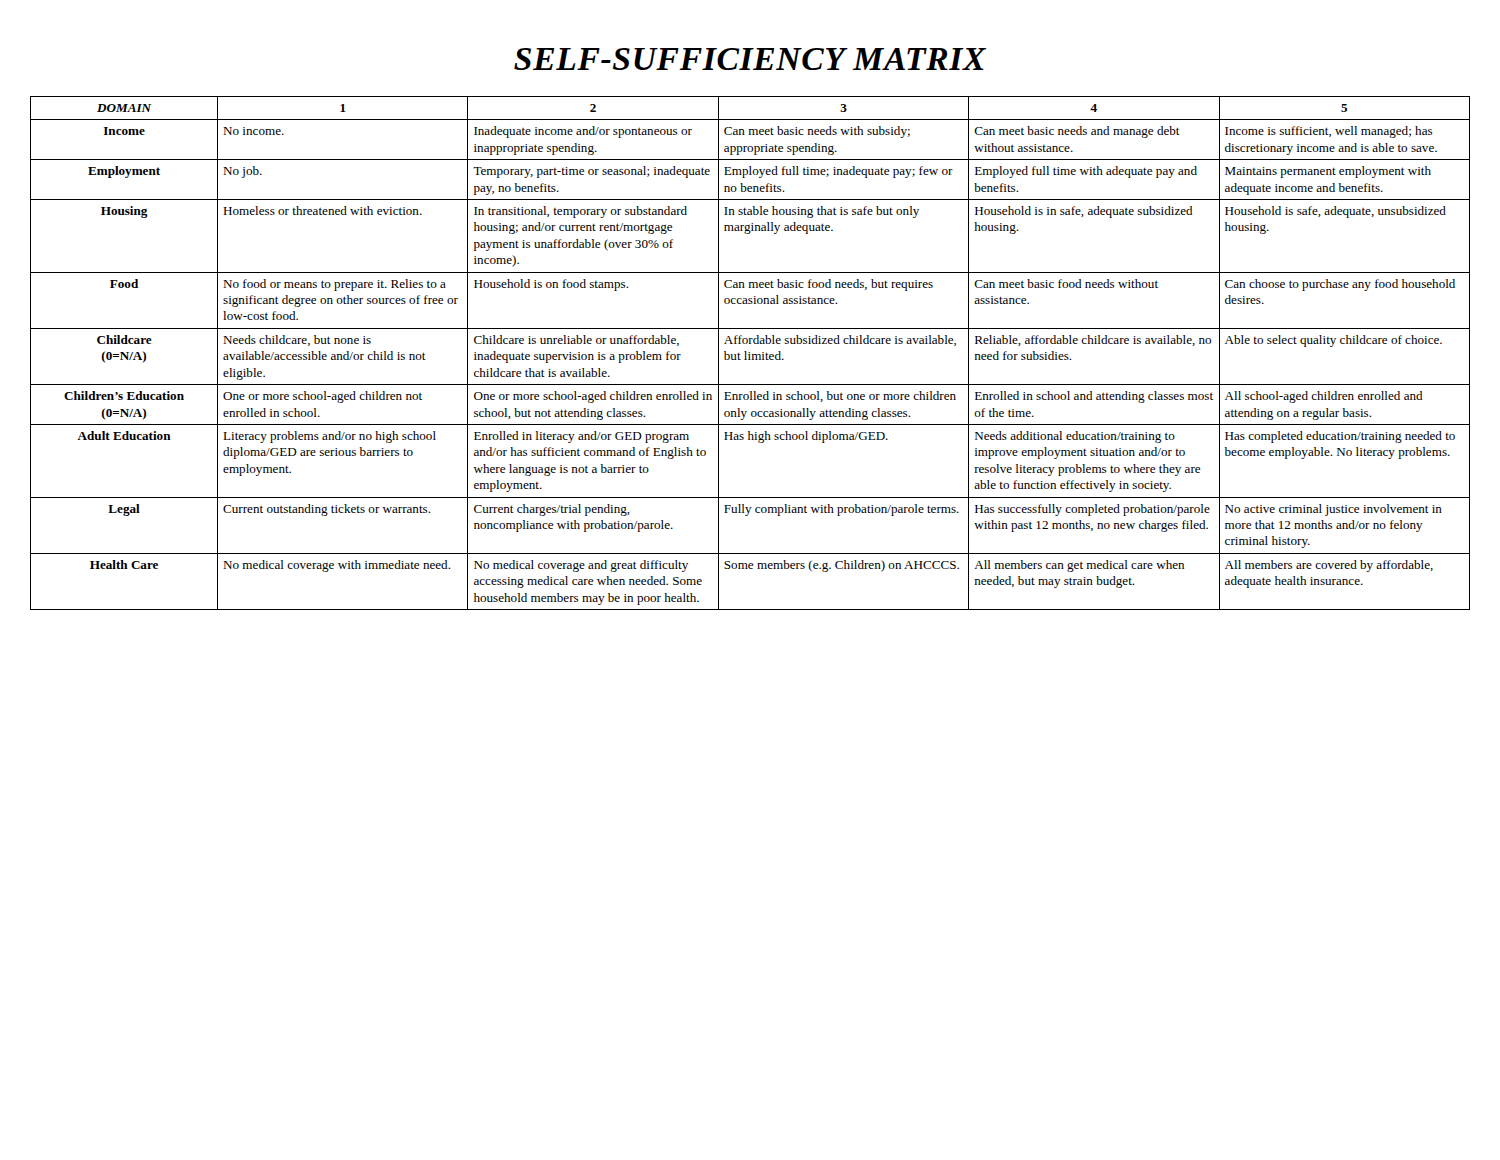SELF-SUFFICIENCY MATRIX
| DOMAIN | 1 | 2 | 3 | 4 | 5 |
| --- | --- | --- | --- | --- | --- |
| Income | No income. | Inadequate income and/or spontaneous or inappropriate spending. | Can meet basic needs with subsidy; appropriate spending. | Can meet basic needs and manage debt without assistance. | Income is sufficient, well managed; has discretionary income and is able to save. |
| Employment | No job. | Temporary, part-time or seasonal; inadequate pay, no benefits. | Employed full time; inadequate pay; few or no benefits. | Employed full time with adequate pay and benefits. | Maintains permanent employment with adequate income and benefits. |
| Housing | Homeless or threatened with eviction. | In transitional, temporary or substandard housing; and/or current rent/mortgage payment is unaffordable (over 30% of income). | In stable housing that is safe but only marginally adequate. | Household is in safe, adequate subsidized housing. | Household is safe, adequate, unsubsidized housing. |
| Food | No food or means to prepare it. Relies to a significant degree on other sources of free or low-cost food. | Household is on food stamps. | Can meet basic food needs, but requires occasional assistance. | Can meet basic food needs without assistance. | Can choose to purchase any food household desires. |
| Childcare (0=N/A) | Needs childcare, but none is available/accessible and/or child is not eligible. | Childcare is unreliable or unaffordable, inadequate supervision is a problem for childcare that is available. | Affordable subsidized childcare is available, but limited. | Reliable, affordable childcare is available, no need for subsidies. | Able to select quality childcare of choice. |
| Children’s Education (0=N/A) | One or more school-aged children not enrolled in school. | One or more school-aged children enrolled in school, but not attending classes. | Enrolled in school, but one or more children only occasionally attending classes. | Enrolled in school and attending classes most of the time. | All school-aged children enrolled and attending on a regular basis. |
| Adult Education | Literacy problems and/or no high school diploma/GED are serious barriers to employment. | Enrolled in literacy and/or GED program and/or has sufficient command of English to where language is not a barrier to employment. | Has high school diploma/GED. | Needs additional education/training to improve employment situation and/or to resolve literacy problems to where they are able to function effectively in society. | Has completed education/training needed to become employable. No literacy problems. |
| Legal | Current outstanding tickets or warrants. | Current charges/trial pending, noncompliance with probation/parole. | Fully compliant with probation/parole terms. | Has successfully completed probation/parole within past 12 months, no new charges filed. | No active criminal justice involvement in more that 12 months and/or no felony criminal history. |
| Health Care | No medical coverage with immediate need. | No medical coverage and great difficulty accessing medical care when needed. Some household members may be in poor health. | Some members (e.g. Children) on AHCCCS. | All members can get medical care when needed, but may strain budget. | All members are covered by affordable, adequate health insurance. |